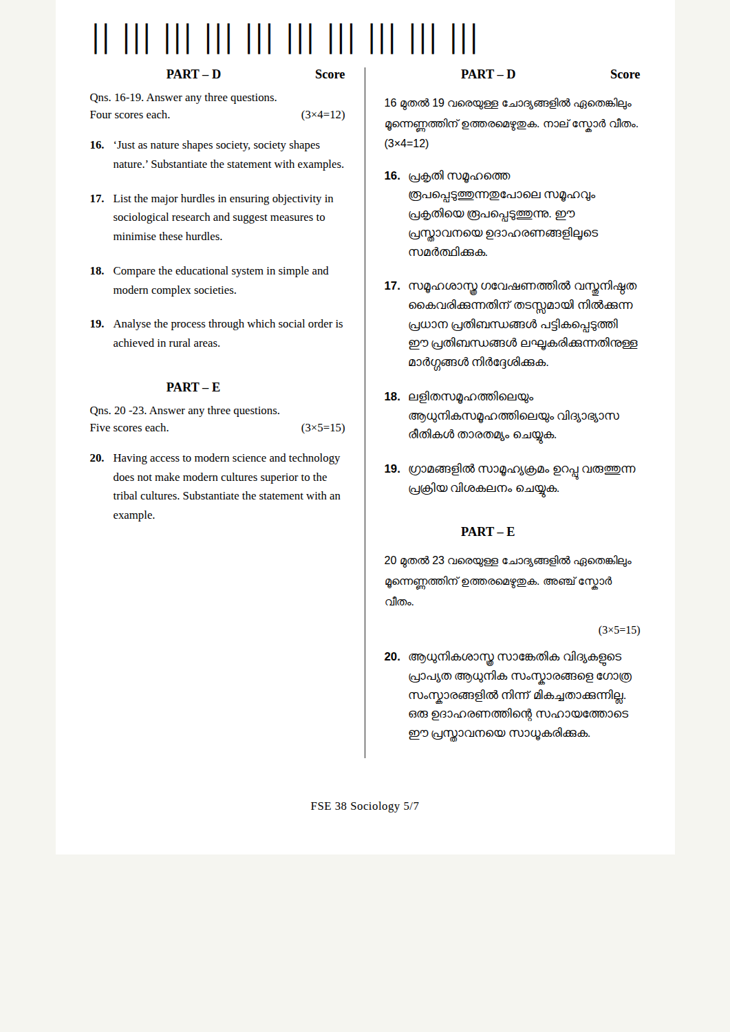|| ||| ||| ||| ||| ||| ||| ||| ||| |||
PART – D Score
Qns. 16-19. Answer any three questions.
Four scores each. (3×4=12)
16. ‘Just as nature shapes society, society shapes nature.’ Substantiate the statement with examples.
17. List the major hurdles in ensuring objectivity in sociological research and suggest measures to minimise these hurdles.
18. Compare the educational system in simple and modern complex societies.
19. Analyse the process through which social order is achieved in rural areas.
PART – E
Qns. 20 -23. Answer any three questions.
Five scores each. (3×5=15)
20. Having access to modern science and technology does not make modern cultures superior to the tribal cultures. Substantiate the statement with an example.
PART – D Score
16 മുതൽ 19 വരെയുള്ള ചോദ്യങ്ങളിൽ ഏതെങ്കിലും മൂന്നെണ്ണത്തിന് ഉത്തരമെഴുതുക. നാല് സ്കോർ വീതം. (3×4=12)
16. പ്രകൃതി സമൂഹത്തെ രൂപപ്പെടുത്തുന്നതുപോലെ സമൂഹവും പ്രകൃതിയെ രൂപപ്പെടുത്തുന്നു. ഈ പ്രസ്താവനയെ ഉദാഹരണങ്ങളിലൂടെ സമർത്ഥിക്കുക.
17. സമൂഹശാസ്ത്ര ഗവേഷണത്തിൽ വസ്തുനിഷ്ഠത കൈവരിക്കുന്നതിന് തടസ്സമായി നിൽക്കുന്ന പ്രധാന പ്രതിബന്ധങ്ങൾ പട്ടികപ്പെടുത്തി ഈ പ്രതിബന്ധങ്ങൾ ലഘൂകരിക്കുന്നതിനുള്ള മാർഗ്ഗങ്ങൾ നിർദ്ദേശിക്കുക.
18. ലളിതസമൂഹത്തിലെയും ആധുനികസമൂഹത്തിലെയും വിദ്യാഭ്യാസ രീതികൾ താരതമ്യം ചെയ്യുക.
19. ഗ്രാമങ്ങളിൽ സാമൂഹ്യക്രമം ഉറപ്പു വരുത്തുന്ന പ്രക്രിയ വിശകലനം ചെയ്യുക.
PART – E
20 മുതൽ 23 വരെയുള്ള ചോദ്യങ്ങളിൽ ഏതെങ്കിലും മൂന്നെണ്ണത്തിന് ഉത്തരമെഴുതുക. അഞ്ച് സ്കോർ വീതം.
(3×5=15)
20. ആധുനികശാസ്ത്ര സാങ്കേതിക വിദ്യകളുടെ പ്രാപ്യത ആധുനിക സംസ്കാരങ്ങളെ ഗോത്ര സംസ്കാരങ്ങളിൽ നിന്ന് മികച്ചതാക്കുന്നില്ല. ഒരു ഉദാഹരണത്തിന്റെ സഹായത്തോടെ ഈ പ്രസ്താവനയെ സാധൂകരിക്കുക.
FSE 38 Sociology 5/7